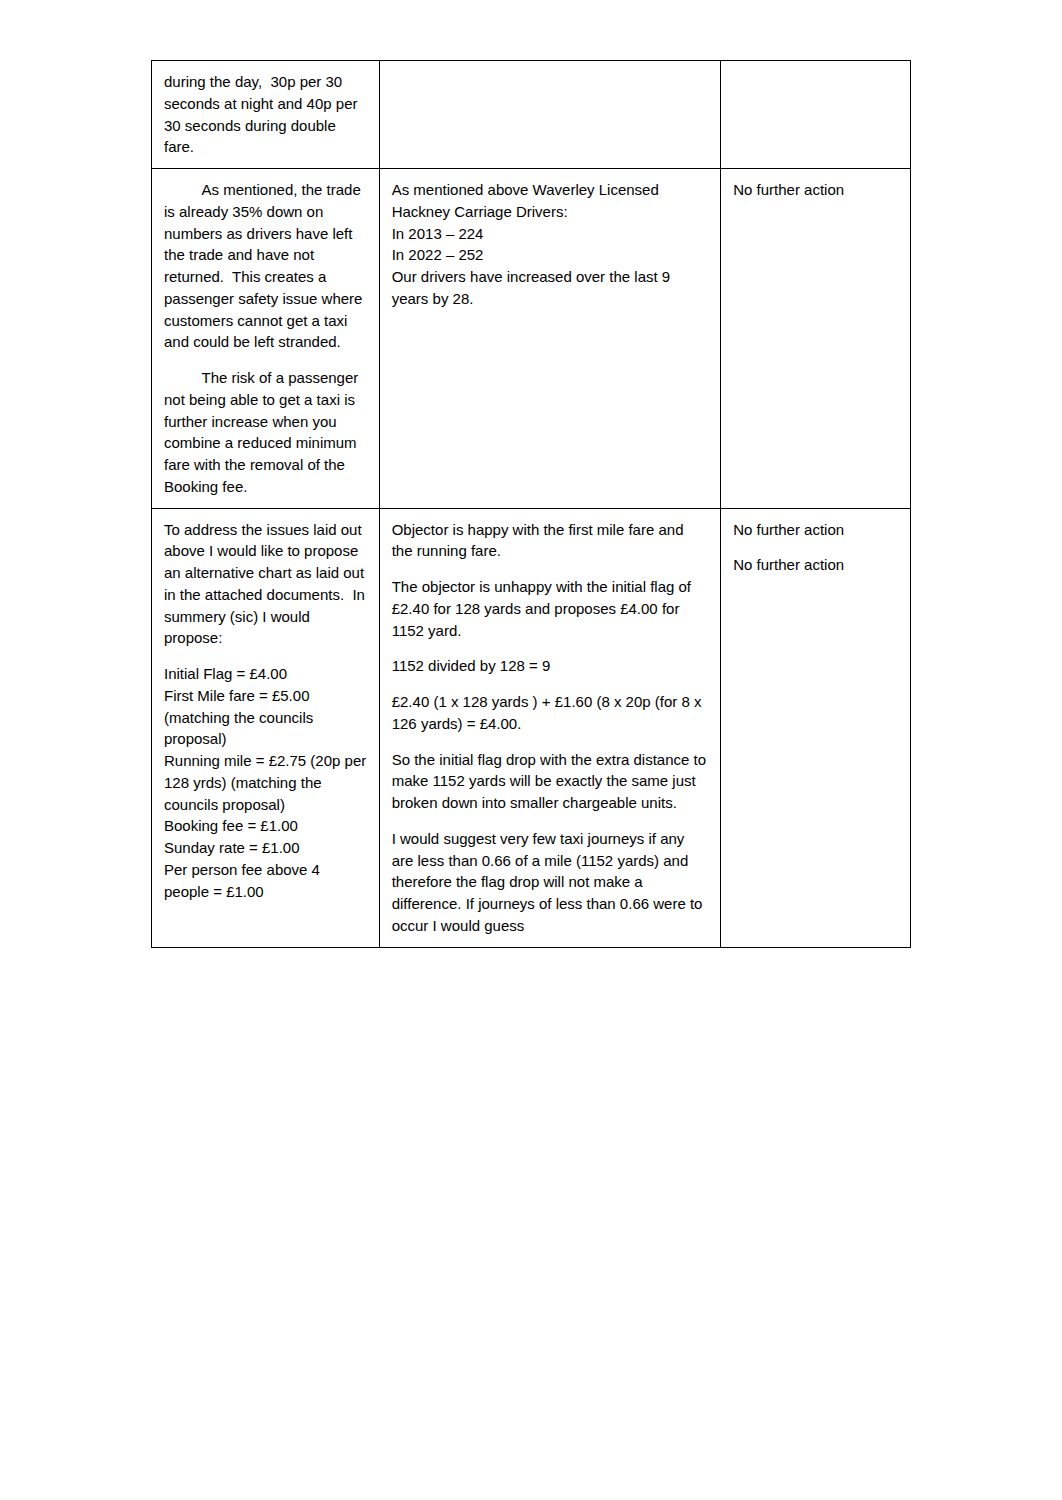| during the day, 30p per 30 seconds at night and 40p per 30 seconds during double fare. | | |
| As mentioned, the trade is already 35% down on numbers as drivers have left the trade and have not returned. This creates a passenger safety issue where customers cannot get a taxi and could be left stranded. The risk of a passenger not being able to get a taxi is further increase when you combine a reduced minimum fare with the removal of the Booking fee. | As mentioned above Waverley Licensed Hackney Carriage Drivers: In 2013 – 224 In 2022 – 252 Our drivers have increased over the last 9 years by 28. | No further action |
| To address the issues laid out above I would like to propose an alternative chart as laid out in the attached documents. In summery (sic) I would propose: Initial Flag = £4.00 First Mile fare = £5.00 (matching the councils proposal) Running mile = £2.75 (20p per 128 yrds) (matching the councils proposal) Booking fee = £1.00 Sunday rate = £1.00 Per person fee above 4 people = £1.00 | Objector is happy with the first mile fare and the running fare. The objector is unhappy with the initial flag of £2.40 for 128 yards and proposes £4.00 for 1152 yard. 1152 divided by 128 = 9 £2.40 (1 x 128 yards ) + £1.60 (8 x 20p (for 8 x 126 yards) = £4.00. So the initial flag drop with the extra distance to make 1152 yards will be exactly the same just broken down into smaller chargeable units. I would suggest very few taxi journeys if any are less than 0.66 of a mile (1152 yards) and therefore the flag drop will not make a difference. If journeys of less than 0.66 were to occur I would guess | No further action No further action |